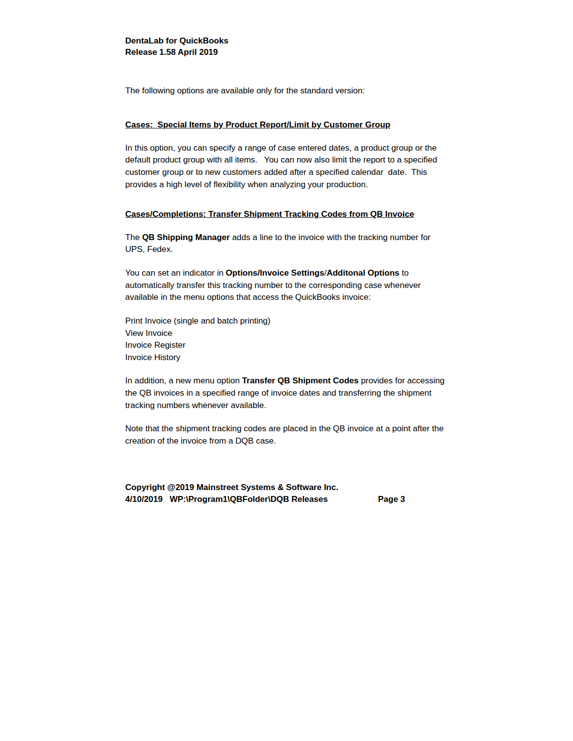DentaLab for QuickBooks
Release 1.58 April 2019
The following options are available only for the standard version:
Cases: Special Items by Product Report/Limit by Customer Group
In this option, you can specify a range of case entered dates, a product group or the default product group with all items. You can now also limit the report to a specified customer group or to new customers added after a specified calendar date. This provides a high level of flexibility when analyzing your production.
Cases/Completions: Transfer Shipment Tracking Codes from QB Invoice
The QB Shipping Manager adds a line to the invoice with the tracking number for UPS, Fedex.
You can set an indicator in Options/Invoice Settings/Additonal Options to automatically transfer this tracking number to the corresponding case whenever available in the menu options that access the QuickBooks invoice:
Print Invoice (single and batch printing)
View Invoice
Invoice Register
Invoice History
In addition, a new menu option Transfer QB Shipment Codes provides for accessing the QB invoices in a specified range of invoice dates and transferring the shipment tracking numbers whenever available.
Note that the shipment tracking codes are placed in the QB invoice at a point after the creation of the invoice from a DQB case.
Copyright @2019 Mainstreet Systems & Software Inc.
4/10/2019 WP:\Program1\QBFolder\DQB Releases Page 3